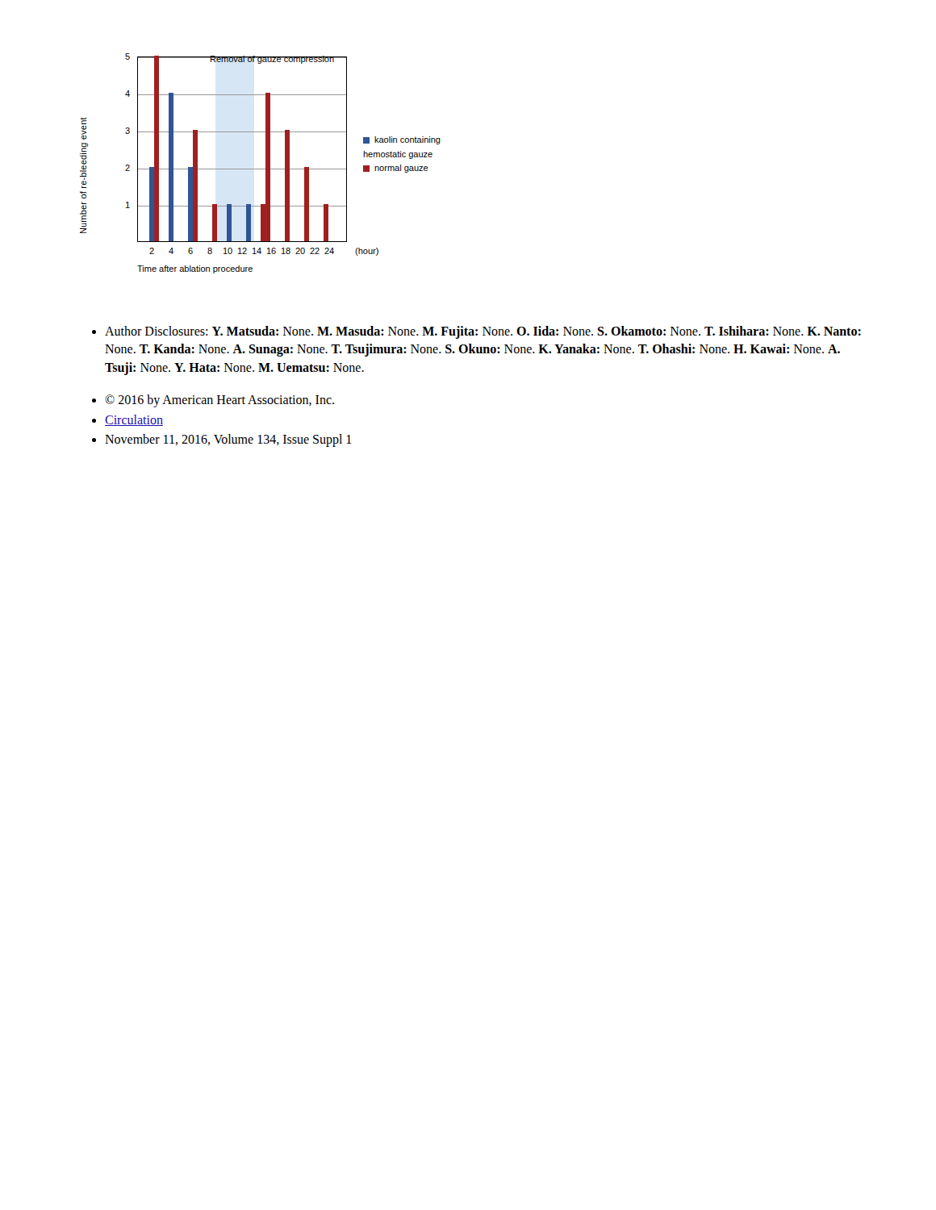Number of re-bleeding event
5
4
3
2
1
Removal of gauze compression
kaolin containing hemostatic gauze
normal gauze
2 4 6 8 10 12 14 16 18 20 22 24
(hour)
Time after ablation procedure
Author Disclosures: Y. Matsuda: None. M. Masuda: None. M. Fujita: None. O. Iida: None. S. Okamoto: None. T. Ishihara: None. K. Nanto: None. T. Kanda: None. A. Sunaga: None. T. Tsujimura: None. S. Okuno: None. K. Yanaka: None. T. Ohashi: None. H. Kawai: None. A. Tsuji: None. Y. Hata: None. M. Uematsu: None.
© 2016 by American Heart Association, Inc.
Circulation
November 11, 2016, Volume 134, Issue Suppl 1